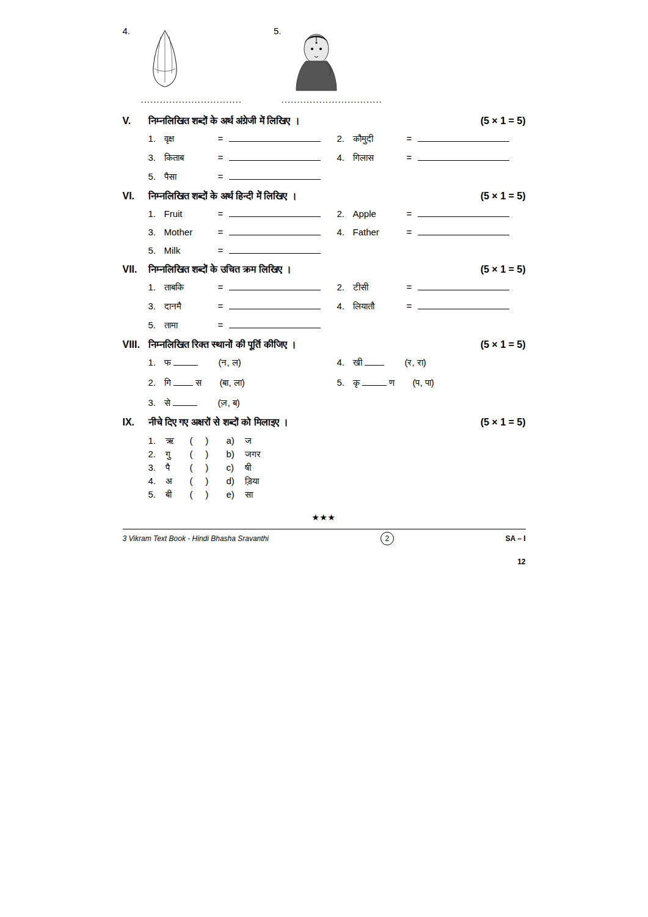4.
5.
................................ ................................
V. निम्नलिखित शब्दों के अर्थ अंग्रेजी में लिखिए । (5 × 1 = 5)
1. वृक्ष=
2. कौमुदी=
3. किताब=
4. गिलास=
5. पैसा=
VI. निम्नलिखित शब्दों के अर्थ हिन्दी में लिखिए । (5 × 1 = 5)
1. Fruit=
2. Apple=
3. Mother=
4. Father=
5. Milk=
VII. निम्नलिखित शब्दों के उचित क्रम लिखिए । (5 × 1 = 5)
1. ताबकि=
2. टीसी=
3. दानमै=
4. लियातौ=
5. तामा=
VIII. निम्नलिखित रिक्त स्थानों की पूर्ति कीजिए । (5 × 1 = 5)
1. फ (न, ल)
4. खी (र, रा)
2. गि स (बा, ला)
5. कृ ण (प, पा)
3. से (ज़, ब)
IX. नीचे दिए गए अक्षरों से शब्दों को मिलाइए । (5 × 1 = 5)
| 1. | ऋ | ( ) | a) | ज |
| 2. | गु | ( ) | b) | जगर |
| 3. | पै | ( ) | c) | षी |
| 4. | अ | ( ) | d) | ड़िया |
| 5. | बी | ( ) | e) | सा |
★★★
3 Vikram Text Book - Hindi Bhasha Sravanthi 2 SA – I
12